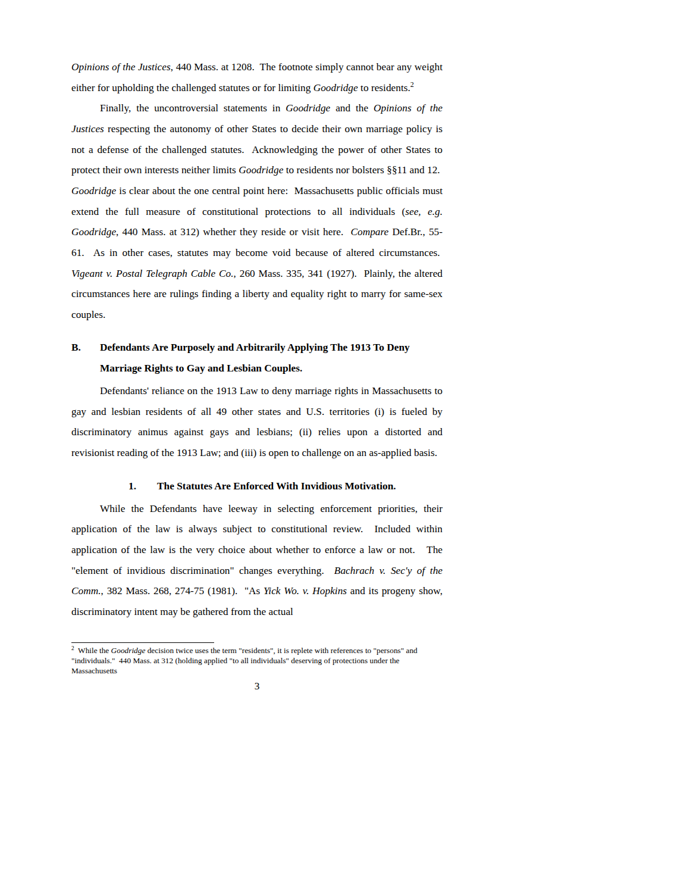Opinions of the Justices, 440 Mass. at 1208. The footnote simply cannot bear any weight either for upholding the challenged statutes or for limiting Goodridge to residents.2
Finally, the uncontroversial statements in Goodridge and the Opinions of the Justices respecting the autonomy of other States to decide their own marriage policy is not a defense of the challenged statutes. Acknowledging the power of other States to protect their own interests neither limits Goodridge to residents nor bolsters §§11 and 12. Goodridge is clear about the one central point here: Massachusetts public officials must extend the full measure of constitutional protections to all individuals (see, e.g. Goodridge, 440 Mass. at 312) whether they reside or visit here. Compare Def.Br., 55-61. As in other cases, statutes may become void because of altered circumstances. Vigeant v. Postal Telegraph Cable Co., 260 Mass. 335, 341 (1927). Plainly, the altered circumstances here are rulings finding a liberty and equality right to marry for same-sex couples.
B.
Defendants Are Purposely and Arbitrarily Applying The 1913 To Deny Marriage Rights to Gay and Lesbian Couples.
Defendants' reliance on the 1913 Law to deny marriage rights in Massachusetts to gay and lesbian residents of all 49 other states and U.S. territories (i) is fueled by discriminatory animus against gays and lesbians; (ii) relies upon a distorted and revisionist reading of the 1913 Law; and (iii) is open to challenge on an as-applied basis.
1. The Statutes Are Enforced With Invidious Motivation.
While the Defendants have leeway in selecting enforcement priorities, their application of the law is always subject to constitutional review. Included within application of the law is the very choice about whether to enforce a law or not. The "element of invidious discrimination" changes everything. Bachrach v. Sec'y of the Comm., 382 Mass. 268, 274-75 (1981). "As Yick Wo. v. Hopkins and its progeny show, discriminatory intent may be gathered from the actual
2 While the Goodridge decision twice uses the term "residents", it is replete with references to "persons" and "individuals." 440 Mass. at 312 (holding applied "to all individuals" deserving of protections under the Massachusetts
3